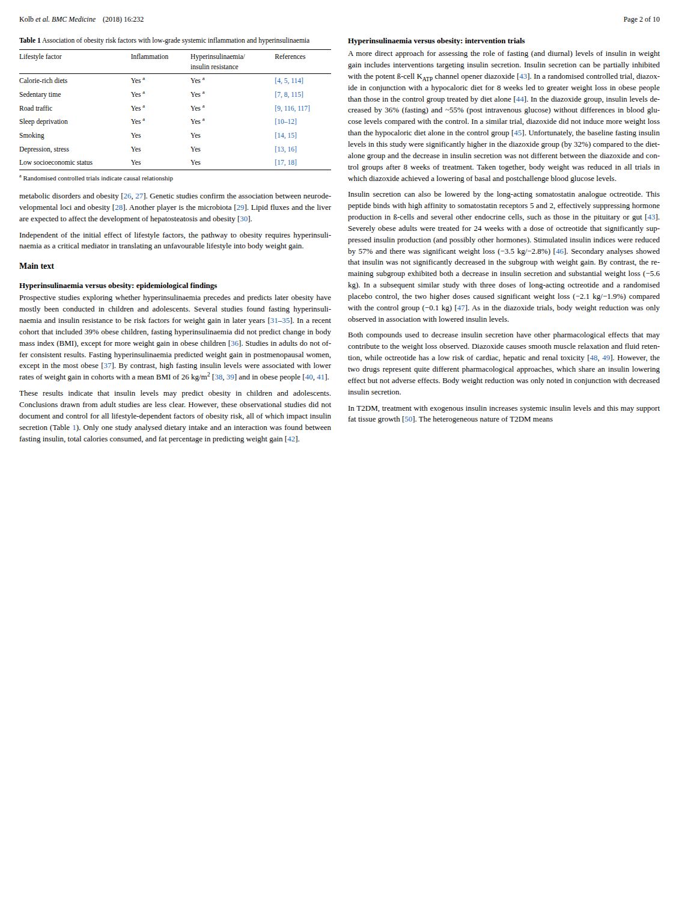Kolb et al. BMC Medicine (2018) 16:232
Page 2 of 10
Table 1 Association of obesity risk factors with low-grade systemic inflammation and hyperinsulinaemia
| Lifestyle factor | Inflammation | Hyperinsulinaemia/ insulin resistance | References |
| --- | --- | --- | --- |
| Calorie-rich diets | Yes a | Yes a | [4, 5, 114] |
| Sedentary time | Yes a | Yes a | [7, 8, 115] |
| Road traffic | Yes a | Yes a | [9, 116, 117] |
| Sleep deprivation | Yes a | Yes a | [10–12] |
| Smoking | Yes | Yes | [14, 15] |
| Depression, stress | Yes | Yes | [13, 16] |
| Low socioeconomic status | Yes | Yes | [17, 18] |
a Randomised controlled trials indicate causal relationship
metabolic disorders and obesity [26, 27]. Genetic studies confirm the association between neurodevelopmental loci and obesity [28]. Another player is the microbiota [29]. Lipid fluxes and the liver are expected to affect the development of hepatosteatosis and obesity [30].
Independent of the initial effect of lifestyle factors, the pathway to obesity requires hyperinsulinaemia as a critical mediator in translating an unfavourable lifestyle into body weight gain.
Main text
Hyperinsulinaemia versus obesity: epidemiological findings
Prospective studies exploring whether hyperinsulinaemia precedes and predicts later obesity have mostly been conducted in children and adolescents. Several studies found fasting hyperinsulinaemia and insulin resistance to be risk factors for weight gain in later years [31–35]. In a recent cohort that included 39% obese children, fasting hyperinsulinaemia did not predict change in body mass index (BMI), except for more weight gain in obese children [36]. Studies in adults do not offer consistent results. Fasting hyperinsulinaemia predicted weight gain in postmenopausal women, except in the most obese [37]. By contrast, high fasting insulin levels were associated with lower rates of weight gain in cohorts with a mean BMI of 26 kg/m2 [38, 39] and in obese people [40, 41].
These results indicate that insulin levels may predict obesity in children and adolescents. Conclusions drawn from adult studies are less clear. However, these observational studies did not document and control for all lifestyle-dependent factors of obesity risk, all of which impact insulin secretion (Table 1). Only one study analysed dietary intake and an interaction was found between fasting insulin, total calories consumed, and fat percentage in predicting weight gain [42].
Hyperinsulinaemia versus obesity: intervention trials
A more direct approach for assessing the role of fasting (and diurnal) levels of insulin in weight gain includes interventions targeting insulin secretion. Insulin secretion can be partially inhibited with the potent ß-cell KATP channel opener diazoxide [43]. In a randomised controlled trial, diazoxide in conjunction with a hypocaloric diet for 8 weeks led to greater weight loss in obese people than those in the control group treated by diet alone [44]. In the diazoxide group, insulin levels decreased by 36% (fasting) and ~55% (post intravenous glucose) without differences in blood glucose levels compared with the control. In a similar trial, diazoxide did not induce more weight loss than the hypocaloric diet alone in the control group [45]. Unfortunately, the baseline fasting insulin levels in this study were significantly higher in the diazoxide group (by 32%) compared to the diet-alone group and the decrease in insulin secretion was not different between the diazoxide and control groups after 8 weeks of treatment. Taken together, body weight was reduced in all trials in which diazoxide achieved a lowering of basal and postchallenge blood glucose levels.
Insulin secretion can also be lowered by the long-acting somatostatin analogue octreotide. This peptide binds with high affinity to somatostatin receptors 5 and 2, effectively suppressing hormone production in ß-cells and several other endocrine cells, such as those in the pituitary or gut [43]. Severely obese adults were treated for 24 weeks with a dose of octreotide that significantly suppressed insulin production (and possibly other hormones). Stimulated insulin indices were reduced by 57% and there was significant weight loss (−3.5 kg/−2.8%) [46]. Secondary analyses showed that insulin was not significantly decreased in the subgroup with weight gain. By contrast, the remaining subgroup exhibited both a decrease in insulin secretion and substantial weight loss (−5.6 kg). In a subsequent similar study with three doses of long-acting octreotide and a randomised placebo control, the two higher doses caused significant weight loss (−2.1 kg/−1.9%) compared with the control group (−0.1 kg) [47]. As in the diazoxide trials, body weight reduction was only observed in association with lowered insulin levels.
Both compounds used to decrease insulin secretion have other pharmacological effects that may contribute to the weight loss observed. Diazoxide causes smooth muscle relaxation and fluid retention, while octreotide has a low risk of cardiac, hepatic and renal toxicity [48, 49]. However, the two drugs represent quite different pharmacological approaches, which share an insulin lowering effect but not adverse effects. Body weight reduction was only noted in conjunction with decreased insulin secretion.
In T2DM, treatment with exogenous insulin increases systemic insulin levels and this may support fat tissue growth [50]. The heterogeneous nature of T2DM means